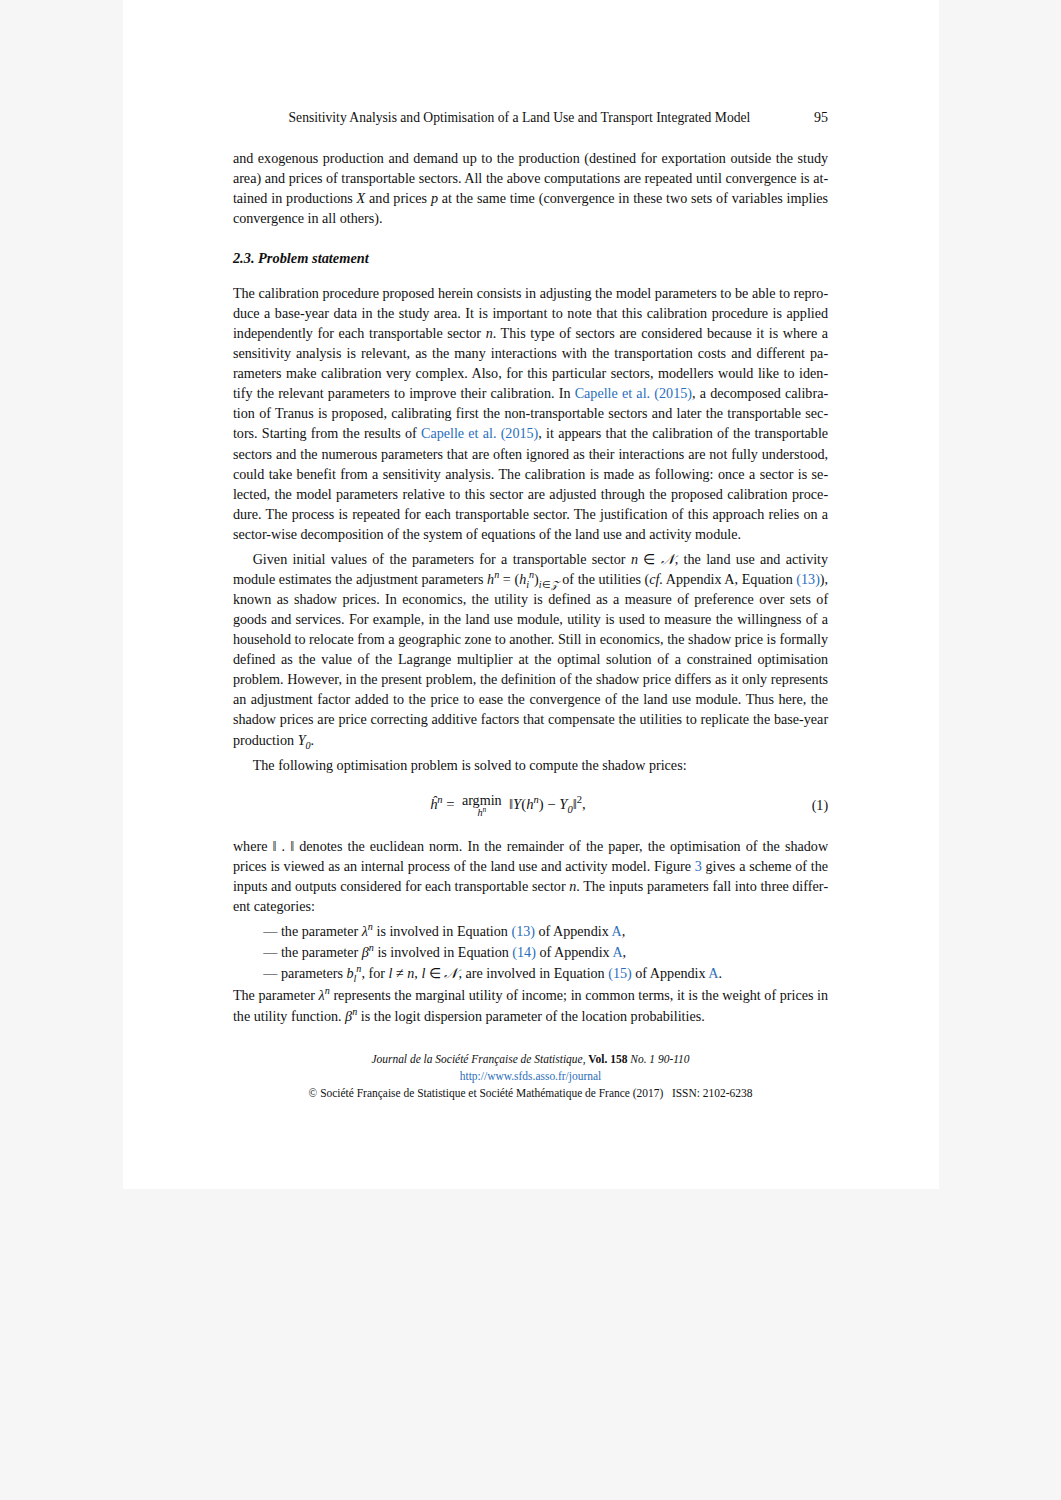Sensitivity Analysis and Optimisation of a Land Use and Transport Integrated Model
95
and exogenous production and demand up to the production (destined for exportation outside the study area) and prices of transportable sectors. All the above computations are repeated until convergence is attained in productions X and prices p at the same time (convergence in these two sets of variables implies convergence in all others).
2.3. Problem statement
The calibration procedure proposed herein consists in adjusting the model parameters to be able to reproduce a base-year data in the study area. It is important to note that this calibration procedure is applied independently for each transportable sector n. This type of sectors are considered because it is where a sensitivity analysis is relevant, as the many interactions with the transportation costs and different parameters make calibration very complex. Also, for this particular sectors, modellers would like to identify the relevant parameters to improve their calibration. In Capelle et al. (2015), a decomposed calibration of Tranus is proposed, calibrating first the non-transportable sectors and later the transportable sectors. Starting from the results of Capelle et al. (2015), it appears that the calibration of the transportable sectors and the numerous parameters that are often ignored as their interactions are not fully understood, could take benefit from a sensitivity analysis. The calibration is made as following: once a sector is selected, the model parameters relative to this sector are adjusted through the proposed calibration procedure. The process is repeated for each transportable sector. The justification of this approach relies on a sector-wise decomposition of the system of equations of the land use and activity module.
Given initial values of the parameters for a transportable sector n ∈ 𝒩, the land use and activity module estimates the adjustment parameters hn = (hin)i∈𝒵 of the utilities (cf. Appendix A, Equation (13)), known as shadow prices. In economics, the utility is defined as a measure of preference over sets of goods and services. For example, in the land use module, utility is used to measure the willingness of a household to relocate from a geographic zone to another. Still in economics, the shadow price is formally defined as the value of the Lagrange multiplier at the optimal solution of a constrained optimisation problem. However, in the present problem, the definition of the shadow price differs as it only represents an adjustment factor added to the price to ease the convergence of the land use module. Thus here, the shadow prices are price correcting additive factors that compensate the utilities to replicate the base-year production Y0.
The following optimisation problem is solved to compute the shadow prices:
ĥn = argmin hn ‖Y(hn) − Y0‖2,
(1)
where ‖ . ‖ denotes the euclidean norm. In the remainder of the paper, the optimisation of the shadow prices is viewed as an internal process of the land use and activity model. Figure 3 gives a scheme of the inputs and outputs considered for each transportable sector n. The inputs parameters fall into three different categories:
the parameter λn is involved in Equation (13) of Appendix A,
the parameter βn is involved in Equation (14) of Appendix A,
parameters bln, for l ≠ n, l ∈ 𝒩, are involved in Equation (15) of Appendix A.
The parameter λn represents the marginal utility of income; in common terms, it is the weight of prices in the utility function. βn is the logit dispersion parameter of the location probabilities.
Journal de la Société Française de Statistique, Vol. 158 No. 1 90-110
http://www.sfds.asso.fr/journal
© Société Française de Statistique et Société Mathématique de France (2017) ISSN: 2102-6238